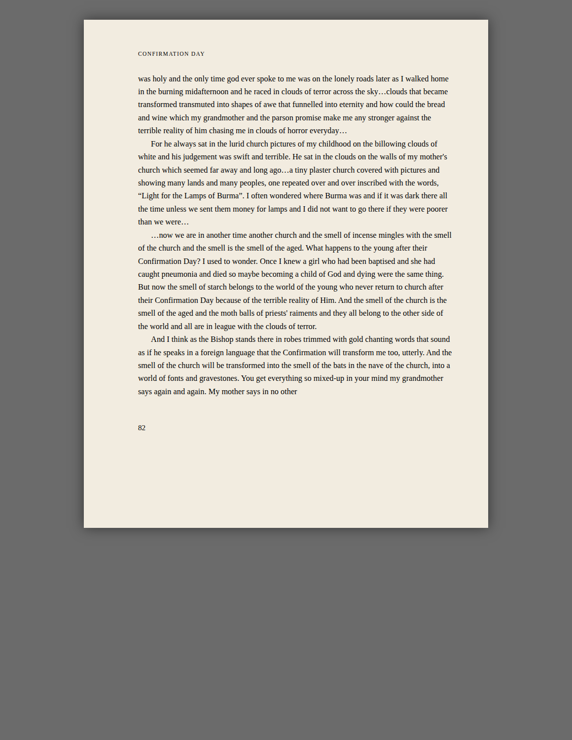Confirmation Day
was holy and the only time god ever spoke to me was on the lonely roads later as I walked home in the burning midafternoon and he raced in clouds of terror across the sky…clouds that became transformed transmuted into shapes of awe that funnelled into eternity and how could the bread and wine which my grandmother and the parson promise make me any stronger against the terrible reality of him chasing me in clouds of horror everyday…
For he always sat in the lurid church pictures of my childhood on the billowing clouds of white and his judgement was swift and terrible. He sat in the clouds on the walls of my mother's church which seemed far away and long ago…a tiny plaster church covered with pictures and showing many lands and many peoples, one repeated over and over inscribed with the words, “Light for the Lamps of Burma”. I often wondered where Burma was and if it was dark there all the time unless we sent them money for lamps and I did not want to go there if they were poorer than we were…
…now we are in another time another church and the smell of incense mingles with the smell of the church and the smell is the smell of the aged. What happens to the young after their Confirmation Day? I used to wonder. Once I knew a girl who had been baptised and she had caught pneumonia and died so maybe becoming a child of God and dying were the same thing. But now the smell of starch belongs to the world of the young who never return to church after their Confirmation Day because of the terrible reality of Him. And the smell of the church is the smell of the aged and the moth balls of priests' raiments and they all belong to the other side of the world and all are in league with the clouds of terror.
And I think as the Bishop stands there in robes trimmed with gold chanting words that sound as if he speaks in a foreign language that the Confirmation will transform me too, utterly. And the smell of the church will be transformed into the smell of the bats in the nave of the church, into a world of fonts and gravestones. You get everything so mixed-up in your mind my grandmother says again and again. My mother says in no other
82